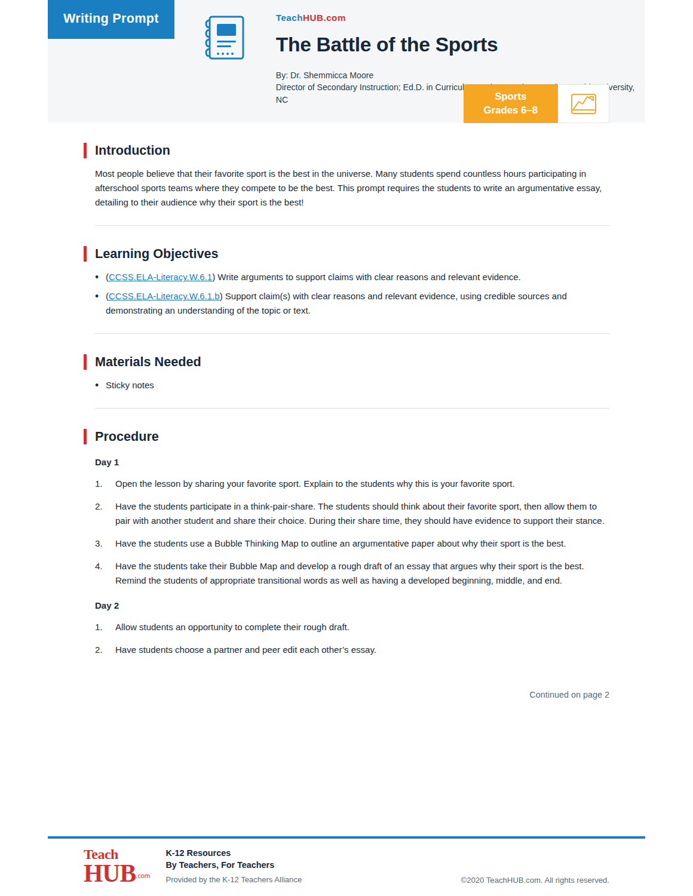Writing Prompt
Teach HUB.com
The Battle of the Sports
By: Dr. Shemmicca Moore
Director of Secondary Instruction; Ed.D. in Curriculum and Instruction, Gardner-Webb University, NC
Sports
Grades 6–8
Introduction
Most people believe that their favorite sport is the best in the universe. Many students spend countless hours participating in afterschool sports teams where they compete to be the best. This prompt requires the students to write an argumentative essay, detailing to their audience why their sport is the best!
Learning Objectives
(CCSS.ELA-Literacy.W.6.1) Write arguments to support claims with clear reasons and relevant evidence.
(CCSS.ELA-Literacy.W.6.1.b) Support claim(s) with clear reasons and relevant evidence, using credible sources and demonstrating an understanding of the topic or text.
Materials Needed
Sticky notes
Procedure
Day 1
Open the lesson by sharing your favorite sport. Explain to the students why this is your favorite sport.
Have the students participate in a think-pair-share. The students should think about their favorite sport, then allow them to pair with another student and share their choice. During their share time, they should have evidence to support their stance.
Have the students use a Bubble Thinking Map to outline an argumentative paper about why their sport is the best.
Have the students take their Bubble Map and develop a rough draft of an essay that argues why their sport is the best. Remind the students of appropriate transitional words as well as having a developed beginning, middle, and end.
Day 2
Allow students an opportunity to complete their rough draft.
Have students choose a partner and peer edit each other’s essay.
Continued on page 2
Teach
HUB.com
K-12 Resources
By Teachers, For Teachers
Provided by the K-12 Teachers Alliance
©2020 TeachHUB.com. All rights reserved.